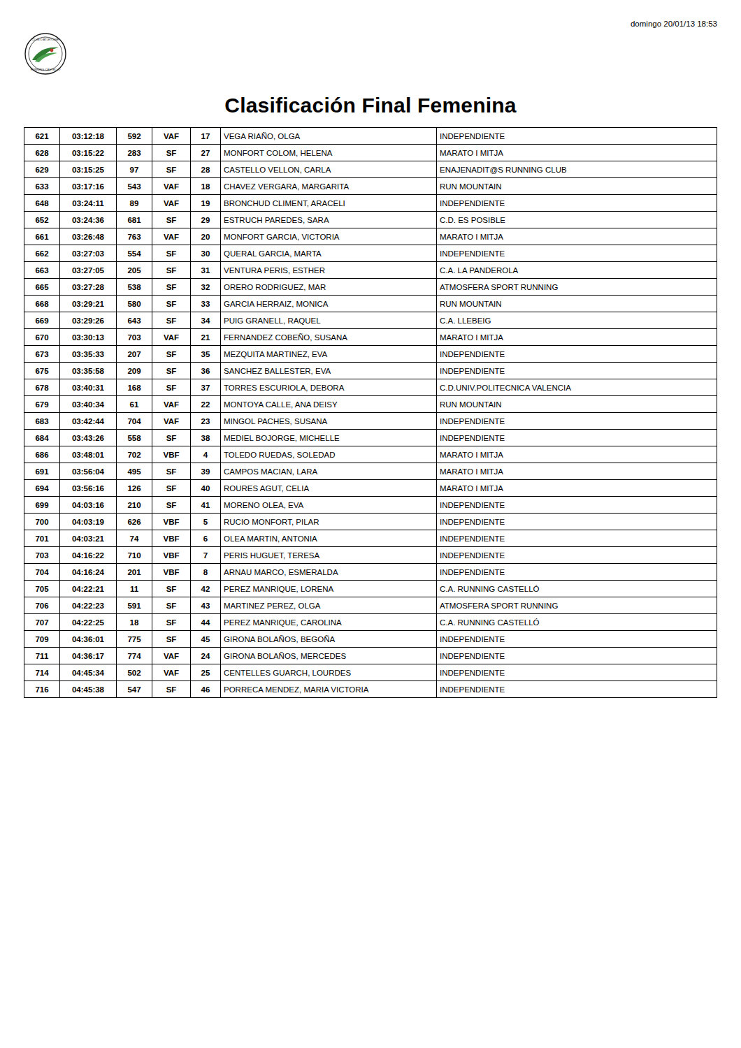domingo 20/01/13 18:53
CLUB D'ATLETISME RUNNING CASTELLÓ
Clasificación Final Femenina
| 621 | 03:12:18 | 592 | VAF | 17 | VEGA RIAÑO, OLGA | INDEPENDIENTE |
| 628 | 03:15:22 | 283 | SF | 27 | MONFORT COLOM, HELENA | MARATO I MITJA |
| 629 | 03:15:25 | 97 | SF | 28 | CASTELLO VELLON, CARLA | ENAJENADIT@S RUNNING CLUB |
| 633 | 03:17:16 | 543 | VAF | 18 | CHAVEZ VERGARA, MARGARITA | RUN MOUNTAIN |
| 648 | 03:24:11 | 89 | VAF | 19 | BRONCHUD CLIMENT, ARACELI | INDEPENDIENTE |
| 652 | 03:24:36 | 681 | SF | 29 | ESTRUCH PAREDES, SARA | C.D. ES POSIBLE |
| 661 | 03:26:48 | 763 | VAF | 20 | MONFORT GARCIA, VICTORIA | MARATO I MITJA |
| 662 | 03:27:03 | 554 | SF | 30 | QUERAL GARCIA, MARTA | INDEPENDIENTE |
| 663 | 03:27:05 | 205 | SF | 31 | VENTURA PERIS, ESTHER | C.A. LA PANDEROLA |
| 665 | 03:27:28 | 538 | SF | 32 | ORERO RODRIGUEZ, MAR | ATMOSFERA SPORT RUNNING |
| 668 | 03:29:21 | 580 | SF | 33 | GARCIA HERRAIZ, MONICA | RUN MOUNTAIN |
| 669 | 03:29:26 | 643 | SF | 34 | PUIG GRANELL, RAQUEL | C.A. LLEBEIG |
| 670 | 03:30:13 | 703 | VAF | 21 | FERNANDEZ COBEÑO, SUSANA | MARATO I MITJA |
| 673 | 03:35:33 | 207 | SF | 35 | MEZQUITA MARTINEZ, EVA | INDEPENDIENTE |
| 675 | 03:35:58 | 209 | SF | 36 | SANCHEZ BALLESTER, EVA | INDEPENDIENTE |
| 678 | 03:40:31 | 168 | SF | 37 | TORRES ESCURIOLA, DEBORA | C.D.UNIV.POLITECNICA VALENCIA |
| 679 | 03:40:34 | 61 | VAF | 22 | MONTOYA CALLE, ANA DEISY | RUN MOUNTAIN |
| 683 | 03:42:44 | 704 | VAF | 23 | MINGOL PACHES, SUSANA | INDEPENDIENTE |
| 684 | 03:43:26 | 558 | SF | 38 | MEDIEL BOJORGE, MICHELLE | INDEPENDIENTE |
| 686 | 03:48:01 | 702 | VBF | 4 | TOLEDO RUEDAS, SOLEDAD | MARATO I MITJA |
| 691 | 03:56:04 | 495 | SF | 39 | CAMPOS MACIAN, LARA | MARATO I MITJA |
| 694 | 03:56:16 | 126 | SF | 40 | ROURES AGUT, CELIA | MARATO I MITJA |
| 699 | 04:03:16 | 210 | SF | 41 | MORENO OLEA, EVA | INDEPENDIENTE |
| 700 | 04:03:19 | 626 | VBF | 5 | RUCIO MONFORT, PILAR | INDEPENDIENTE |
| 701 | 04:03:21 | 74 | VBF | 6 | OLEA MARTIN, ANTONIA | INDEPENDIENTE |
| 703 | 04:16:22 | 710 | VBF | 7 | PERIS HUGUET, TERESA | INDEPENDIENTE |
| 704 | 04:16:24 | 201 | VBF | 8 | ARNAU MARCO, ESMERALDA | INDEPENDIENTE |
| 705 | 04:22:21 | 11 | SF | 42 | PEREZ MANRIQUE, LORENA | C.A. RUNNING CASTELLÓ |
| 706 | 04:22:23 | 591 | SF | 43 | MARTINEZ PEREZ, OLGA | ATMOSFERA SPORT RUNNING |
| 707 | 04:22:25 | 18 | SF | 44 | PEREZ MANRIQUE, CAROLINA | C.A. RUNNING CASTELLÓ |
| 709 | 04:36:01 | 775 | SF | 45 | GIRONA BOLAÑOS, BEGOÑA | INDEPENDIENTE |
| 711 | 04:36:17 | 774 | VAF | 24 | GIRONA BOLAÑOS, MERCEDES | INDEPENDIENTE |
| 714 | 04:45:34 | 502 | VAF | 25 | CENTELLES GUARCH, LOURDES | INDEPENDIENTE |
| 716 | 04:45:38 | 547 | SF | 46 | PORRECA MENDEZ, MARIA VICTORIA | INDEPENDIENTE |